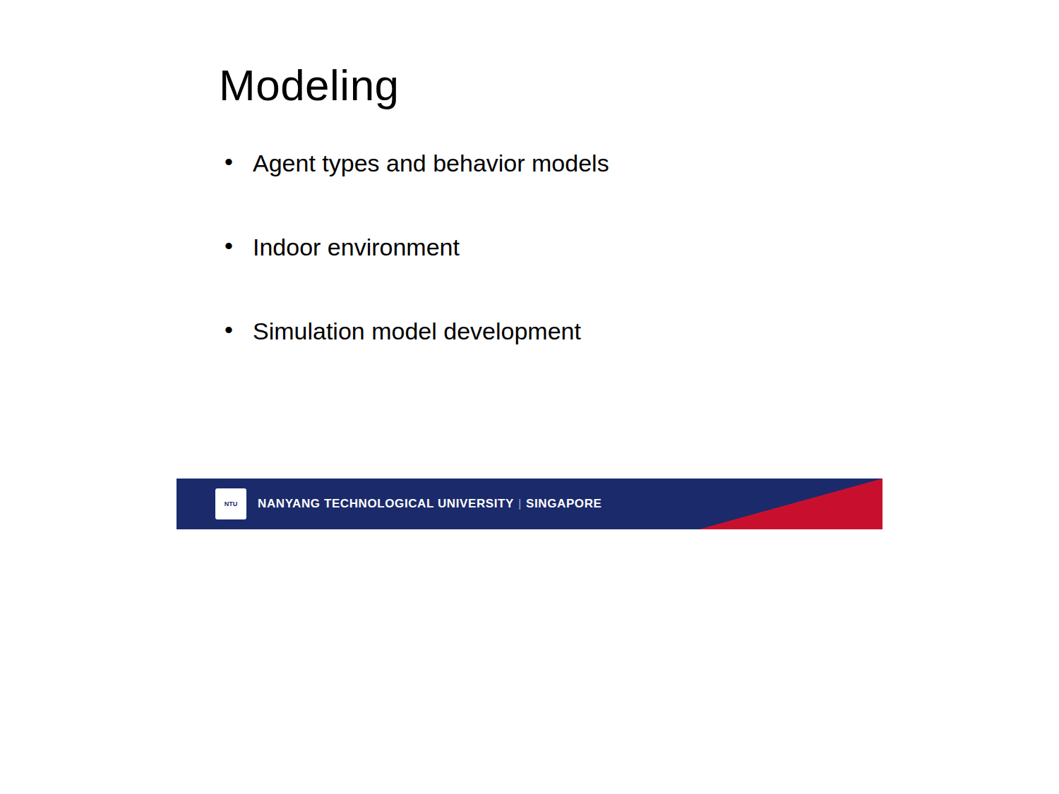Modeling
Agent types and behavior models
Indoor environment
Simulation model development
NTU
NANYANG TECHNOLOGICAL UNIVERSITY|SINGAPORE